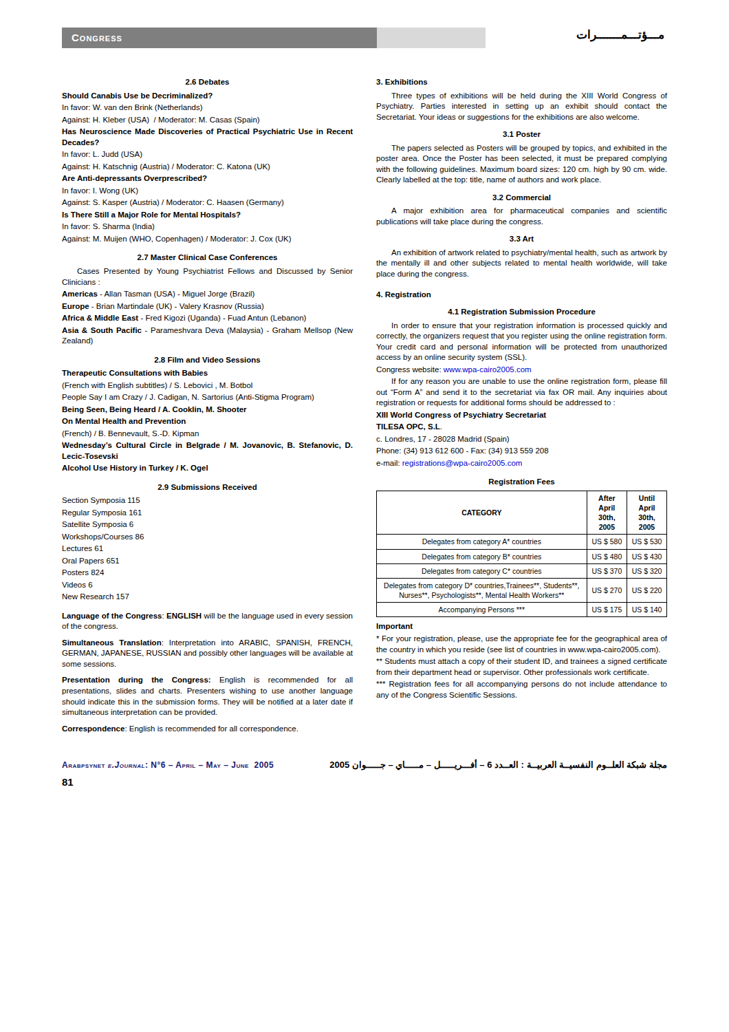Congress
مـــؤتـــمـــــــرات
2.6 Debates
Should Canabis Use be Decriminalized?
In favor: W. van den Brink (Netherlands)
Against: H. Kleber (USA) / Moderator: M. Casas (Spain)
Has Neuroscience Made Discoveries of Practical Psychiatric Use in Recent Decades?
In favor: L. Judd (USA)
Against: H. Katschnig (Austria) / Moderator: C. Katona (UK)
Are Anti-depressants Overprescribed?
In favor: I. Wong (UK)
Against: S. Kasper (Austria) / Moderator: C. Haasen (Germany)
Is There Still a Major Role for Mental Hospitals?
In favor: S. Sharma (India)
Against: M. Muijen (WHO, Copenhagen) / Moderator: J. Cox (UK)
2.7 Master Clinical Case Conferences
Cases Presented by Young Psychiatrist Fellows and Discussed by Senior Clinicians :
Americas - Allan Tasman (USA) - Miguel Jorge (Brazil)
Europe - Brian Martindale (UK) - Valery Krasnov (Russia)
Africa & Middle East - Fred Kigozi (Uganda) - Fuad Antun (Lebanon)
Asia & South Pacific - Parameshvara Deva (Malaysia) - Graham Mellsop (New Zealand)
2.8 Film and Video Sessions
Therapeutic Consultations with Babies
(French with English subtitles) / S. Lebovici , M. Botbol
People Say I am Crazy / J. Cadigan, N. Sartorius (Anti-Stigma Program)
Being Seen, Being Heard / A. Cooklin, M. Shooter
On Mental Health and Prevention
(French) / B. Bennevault, S.-D. Kipman
Wednesday’s Cultural Circle in Belgrade / M. Jovanovic, B. Stefanovic, D. Lecic-Tosevski
Alcohol Use History in Turkey / K. Ogel
2.9 Submissions Received
Section Symposia 115
Regular Symposia 161
Satellite Symposia 6
Workshops/Courses 86
Lectures 61
Oral Papers 651
Posters 824
Videos 6
New Research 157
Language of the Congress: ENGLISH will be the language used in every session of the congress.
Simultaneous Translation: Interpretation into ARABIC, SPANISH, FRENCH, GERMAN, JAPANESE, RUSSIAN and possibly other languages will be available at some sessions.
Presentation during the Congress: English is recommended for all presentations, slides and charts. Presenters wishing to use another language should indicate this in the submission forms. They will be notified at a later date if simultaneous interpretation can be provided.
Correspondence: English is recommended for all correspondence.
3. Exhibitions
Three types of exhibitions will be held during the XIII World Congress of Psychiatry. Parties interested in setting up an exhibit should contact the Secretariat. Your ideas or suggestions for the exhibitions are also welcome.
3.1 Poster
The papers selected as Posters will be grouped by topics, and exhibited in the poster area. Once the Poster has been selected, it must be prepared complying with the following guidelines. Maximum board sizes: 120 cm. high by 90 cm. wide. Clearly labelled at the top: title, name of authors and work place.
3.2 Commercial
A major exhibition area for pharmaceutical companies and scientific publications will take place during the congress.
3.3 Art
An exhibition of artwork related to psychiatry/mental health, such as artwork by the mentally ill and other subjects related to mental health worldwide, will take place during the congress.
4. Registration
4.1 Registration Submission Procedure
In order to ensure that your registration information is processed quickly and correctly, the organizers request that you register using the online registration form. Your credit card and personal information will be protected from unauthorized access by an online security system (SSL).
Congress website: www.wpa-cairo2005.com
If for any reason you are unable to use the online registration form, please fill out “Form A” and send it to the secretariat via fax OR mail. Any inquiries about registration or requests for additional forms should be addressed to :
XIII World Congress of Psychiatry Secretariat
TILESA OPC, S.L.
c. Londres, 17 - 28028 Madrid (Spain)
Phone: (34) 913 612 600 - Fax: (34) 913 559 208
e-mail: registrations@wpa-cairo2005.com
Registration Fees
| CATEGORY | After April 30th, 2005 | Until April 30th, 2005 |
| --- | --- | --- |
| Delegates from category A* countries | US $ 580 | US $ 530 |
| Delegates from category B* countries | US $ 480 | US $ 430 |
| Delegates from category C* countries | US $ 370 | US $ 320 |
| Delegates from category D* countries,Trainees**, Students**, Nurses**, Psychologists**, Mental Health Workers** | US $ 270 | US $ 220 |
| Accompanying Persons *** | US $ 175 | US $ 140 |
Important
* For your registration, please, use the appropriate fee for the geographical area of the country in which you reside (see list of countries in www.wpa-cairo2005.com).
** Students must attach a copy of their student ID, and trainees a signed certificate from their department head or supervisor. Other professionals work certificate.
*** Registration fees for all accompanying persons do not include attendance to any of the Congress Scientific Sessions.
Arabpsynet e.Journal: N°6 – April – May – June 2005
مجلة شبكة العلــوم النفسيــة العربيــة : العــدد 6 – أفـــريـــــل – مـــــاي – جـــــوان 2005
81